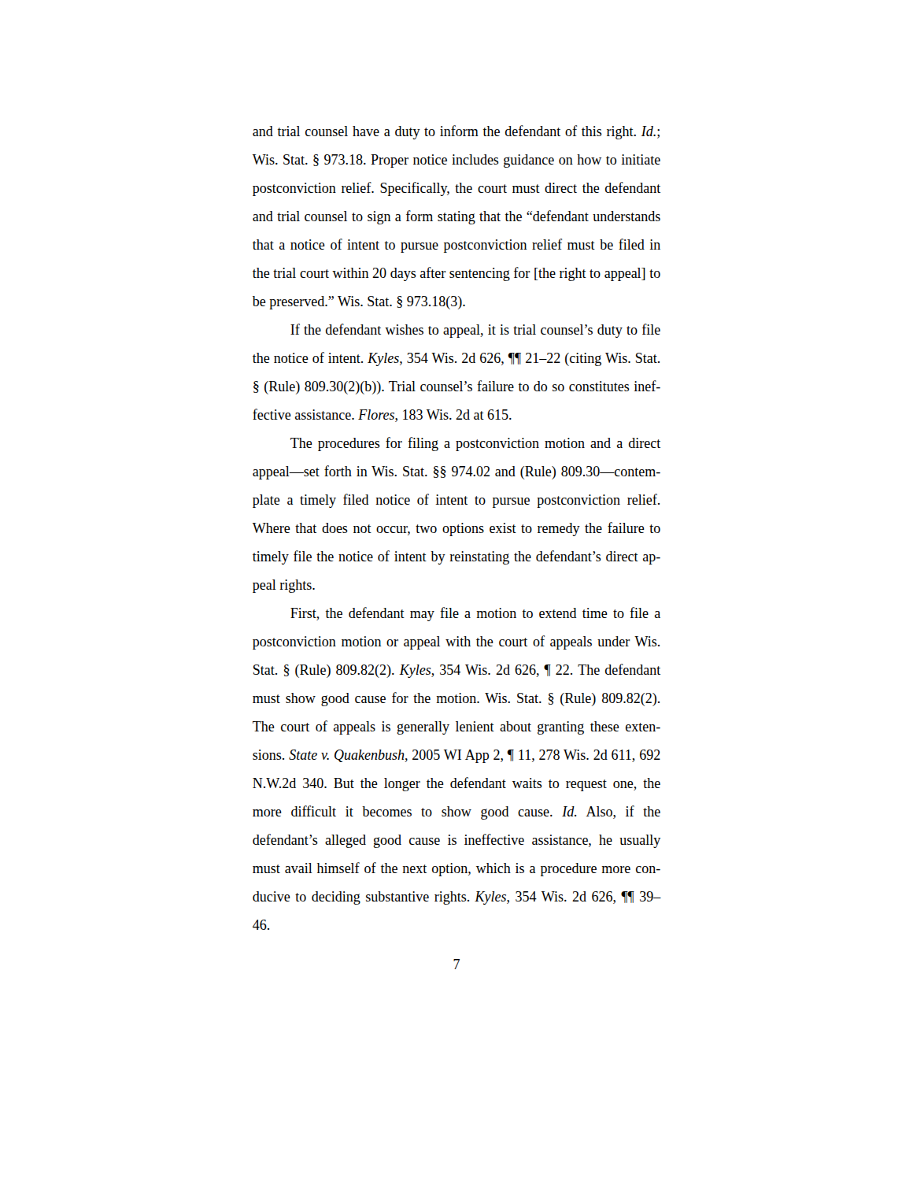and trial counsel have a duty to inform the defendant of this right. Id.; Wis. Stat. § 973.18. Proper notice includes guidance on how to initiate postconviction relief. Specifically, the court must direct the defendant and trial counsel to sign a form stating that the “defendant understands that a notice of intent to pursue postconviction relief must be filed in the trial court within 20 days after sentencing for [the right to appeal] to be preserved.” Wis. Stat. § 973.18(3).
If the defendant wishes to appeal, it is trial counsel’s duty to file the notice of intent. Kyles, 354 Wis. 2d 626, ¶¶ 21–22 (citing Wis. Stat. § (Rule) 809.30(2)(b)). Trial counsel’s failure to do so constitutes ineffective assistance. Flores, 183 Wis. 2d at 615.
The procedures for filing a postconviction motion and a direct appeal—set forth in Wis. Stat. §§ 974.02 and (Rule) 809.30—contemplate a timely filed notice of intent to pursue postconviction relief. Where that does not occur, two options exist to remedy the failure to timely file the notice of intent by reinstating the defendant’s direct appeal rights.
First, the defendant may file a motion to extend time to file a postconviction motion or appeal with the court of appeals under Wis. Stat. § (Rule) 809.82(2). Kyles, 354 Wis. 2d 626, ¶ 22. The defendant must show good cause for the motion. Wis. Stat. § (Rule) 809.82(2). The court of appeals is generally lenient about granting these extensions. State v. Quakenbush, 2005 WI App 2, ¶ 11, 278 Wis. 2d 611, 692 N.W.2d 340. But the longer the defendant waits to request one, the more difficult it becomes to show good cause. Id. Also, if the defendant’s alleged good cause is ineffective assistance, he usually must avail himself of the next option, which is a procedure more conducive to deciding substantive rights. Kyles, 354 Wis. 2d 626, ¶¶ 39–46.
7